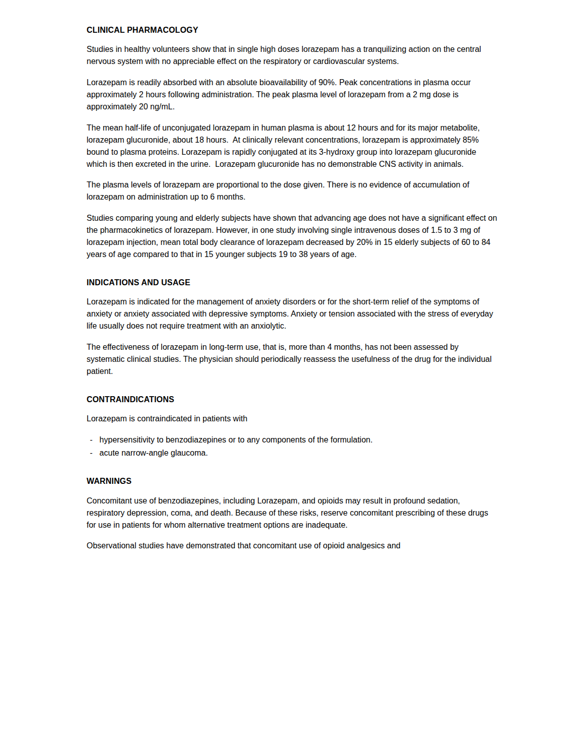Clinical Pharmacology
Studies in healthy volunteers show that in single high doses lorazepam has a tranquilizing action on the central nervous system with no appreciable effect on the respiratory or cardiovascular systems.
Lorazepam is readily absorbed with an absolute bioavailability of 90%. Peak concentrations in plasma occur approximately 2 hours following administration. The peak plasma level of lorazepam from a 2 mg dose is approximately 20 ng/mL.
The mean half-life of unconjugated lorazepam in human plasma is about 12 hours and for its major metabolite, lorazepam glucuronide, about 18 hours. At clinically relevant concentrations, lorazepam is approximately 85% bound to plasma proteins. Lorazepam is rapidly conjugated at its 3-hydroxy group into lorazepam glucuronide which is then excreted in the urine. Lorazepam glucuronide has no demonstrable CNS activity in animals.
The plasma levels of lorazepam are proportional to the dose given. There is no evidence of accumulation of lorazepam on administration up to 6 months.
Studies comparing young and elderly subjects have shown that advancing age does not have a significant effect on the pharmacokinetics of lorazepam. However, in one study involving single intravenous doses of 1.5 to 3 mg of lorazepam injection, mean total body clearance of lorazepam decreased by 20% in 15 elderly subjects of 60 to 84 years of age compared to that in 15 younger subjects 19 to 38 years of age.
Indications and Usage
Lorazepam is indicated for the management of anxiety disorders or for the short-term relief of the symptoms of anxiety or anxiety associated with depressive symptoms. Anxiety or tension associated with the stress of everyday life usually does not require treatment with an anxiolytic.
The effectiveness of lorazepam in long-term use, that is, more than 4 months, has not been assessed by systematic clinical studies. The physician should periodically reassess the usefulness of the drug for the individual patient.
Contraindications
Lorazepam is contraindicated in patients with
hypersensitivity to benzodiazepines or to any components of the formulation.
acute narrow-angle glaucoma.
Warnings
Concomitant use of benzodiazepines, including Lorazepam, and opioids may result in profound sedation, respiratory depression, coma, and death. Because of these risks, reserve concomitant prescribing of these drugs for use in patients for whom alternative treatment options are inadequate.
Observational studies have demonstrated that concomitant use of opioid analgesics and